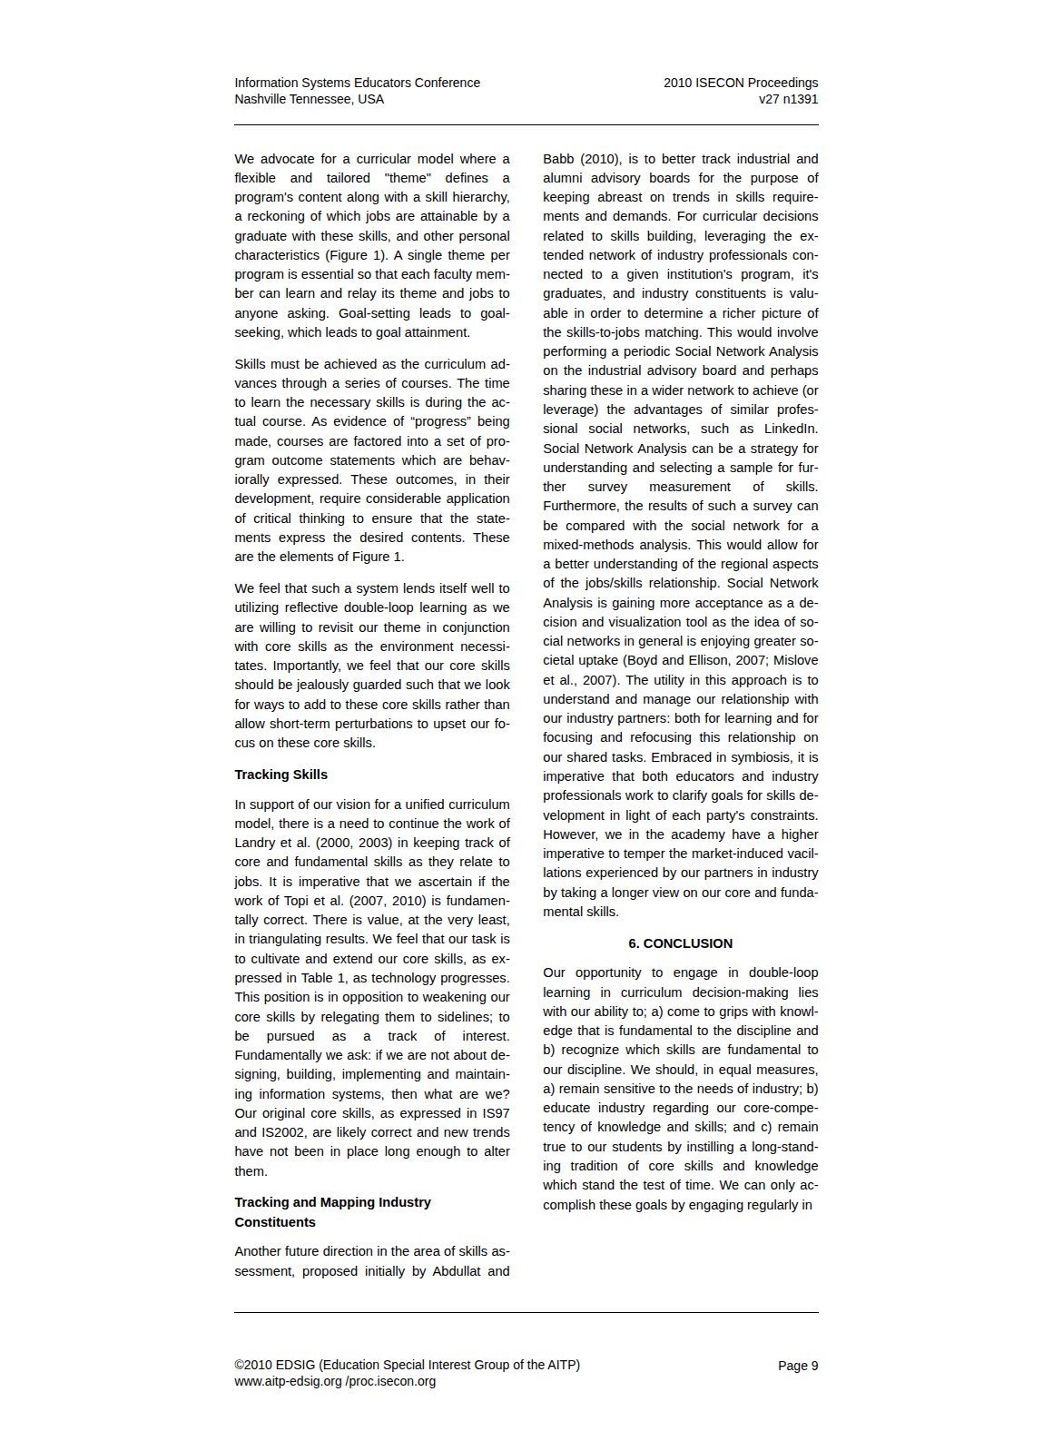Information Systems Educators Conference
Nashville Tennessee, USA
2010 ISECON Proceedings
v27 n1391
We advocate for a curricular model where a flexible and tailored "theme" defines a program's content along with a skill hierarchy, a reckoning of which jobs are attainable by a graduate with these skills, and other personal characteristics (Figure 1). A single theme per program is essential so that each faculty member can learn and relay its theme and jobs to anyone asking. Goal-setting leads to goal-seeking, which leads to goal attainment.
Skills must be achieved as the curriculum advances through a series of courses. The time to learn the necessary skills is during the actual course. As evidence of “progress” being made, courses are factored into a set of program outcome statements which are behaviorally expressed. These outcomes, in their development, require considerable application of critical thinking to ensure that the statements express the desired contents. These are the elements of Figure 1.
We feel that such a system lends itself well to utilizing reflective double-loop learning as we are willing to revisit our theme in conjunction with core skills as the environment necessitates. Importantly, we feel that our core skills should be jealously guarded such that we look for ways to add to these core skills rather than allow short-term perturbations to upset our focus on these core skills.
Tracking Skills
In support of our vision for a unified curriculum model, there is a need to continue the work of Landry et al. (2000, 2003) in keeping track of core and fundamental skills as they relate to jobs. It is imperative that we ascertain if the work of Topi et al. (2007, 2010) is fundamentally correct. There is value, at the very least, in triangulating results. We feel that our task is to cultivate and extend our core skills, as expressed in Table 1, as technology progresses. This position is in opposition to weakening our core skills by relegating them to sidelines; to be pursued as a track of interest. Fundamentally we ask: if we are not about designing, building, implementing and maintaining information systems, then what are we? Our original core skills, as expressed in IS97 and IS2002, are likely correct and new trends have not been in place long enough to alter them.
Tracking and Mapping Industry Constituents
Another future direction in the area of skills assessment, proposed initially by Abdullat and Babb (2010), is to better track industrial and alumni advisory boards for the purpose of keeping abreast on trends in skills requirements and demands. For curricular decisions related to skills building, leveraging the extended network of industry professionals connected to a given institution's program, it's graduates, and industry constituents is valuable in order to determine a richer picture of the skills-to-jobs matching. This would involve performing a periodic Social Network Analysis on the industrial advisory board and perhaps sharing these in a wider network to achieve (or leverage) the advantages of similar professional social networks, such as LinkedIn. Social Network Analysis can be a strategy for understanding and selecting a sample for further survey measurement of skills. Furthermore, the results of such a survey can be compared with the social network for a mixed-methods analysis. This would allow for a better understanding of the regional aspects of the jobs/skills relationship. Social Network Analysis is gaining more acceptance as a decision and visualization tool as the idea of social networks in general is enjoying greater societal uptake (Boyd and Ellison, 2007; Mislove et al., 2007). The utility in this approach is to understand and manage our relationship with our industry partners: both for learning and for focusing and refocusing this relationship on our shared tasks. Embraced in symbiosis, it is imperative that both educators and industry professionals work to clarify goals for skills development in light of each party's constraints. However, we in the academy have a higher imperative to temper the market-induced vacillations experienced by our partners in industry by taking a longer view on our core and fundamental skills.
6. CONCLUSION
Our opportunity to engage in double-loop learning in curriculum decision-making lies with our ability to; a) come to grips with knowledge that is fundamental to the discipline and b) recognize which skills are fundamental to our discipline. We should, in equal measures, a) remain sensitive to the needs of industry; b) educate industry regarding our core-competency of knowledge and skills; and c) remain true to our students by instilling a long-standing tradition of core skills and knowledge which stand the test of time. We can only accomplish these goals by engaging regularly in
©2010 EDSIG (Education Special Interest Group of the AITP)
www.aitp-edsig.org /proc.isecon.org
Page 9